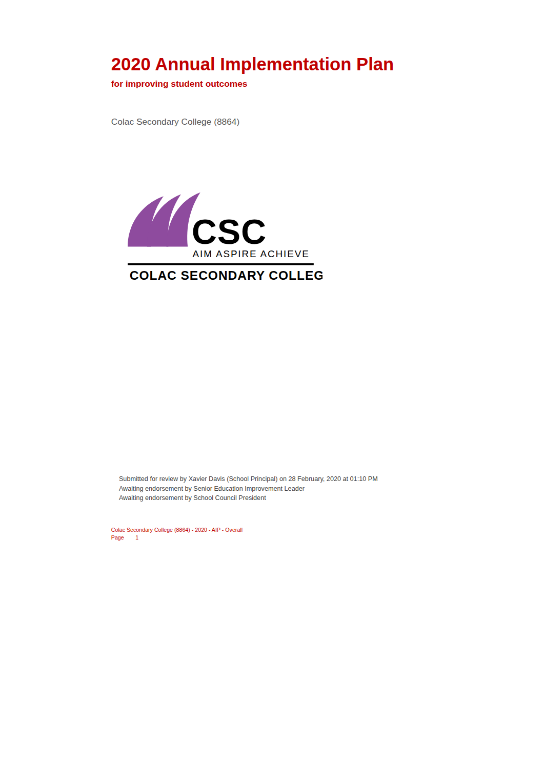2020 Annual Implementation Plan
for improving student outcomes
Colac Secondary College (8864)
CSC AIM ASPIRE ACHIEVE COLAC SECONDARY COLLEGE
Submitted for review by Xavier Davis (School Principal) on 28 February, 2020 at 01:10 PM
Awaiting endorsement by Senior Education Improvement Leader
Awaiting endorsement by School Council President
Colac Secondary College (8864) - 2020 - AIP - Overall
Page1